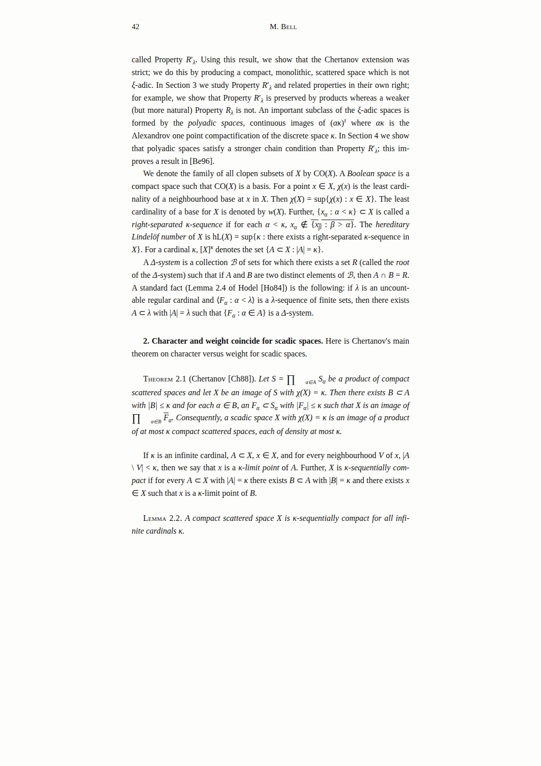42 M. Bell
called Property R′λ. Using this result, we show that the Chertanov extension was strict; we do this by producing a compact, monolithic, scattered space which is not ξ-adic. In Section 3 we study Property R′λ and related properties in their own right; for example, we show that Property R′λ is preserved by products whereas a weaker (but more natural) Property Rλ is not. An important subclass of the ξ-adic spaces is formed by the polyadic spaces, continuous images of (ακ)τ where ακ is the Alexandrov one point compactification of the discrete space κ. In Section 4 we show that polyadic spaces satisfy a stronger chain condition than Property R′λ; this improves a result in [Be96].
We denote the family of all clopen subsets of X by CO(X). A Boolean space is a compact space such that CO(X) is a basis. For a point x ∈ X, χ(x) is the least cardinality of a neighbourhood base at x in X. Then χ(X) = sup{χ(x) : x ∈ X}. The least cardinality of a base for X is denoted by w(X). Further, {xα : α < κ} ⊂ X is called a right-separated κ-sequence if for each α < κ, xα ∉ {xβ : β > α}. The hereditary Lindelöf number of X is hL(X) = sup{κ : there exists a right-separated κ-sequence in X}. For a cardinal κ, [X]κ denotes the set {A ⊂ X : |A| = κ}.
A Δ-system is a collection ℬ of sets for which there exists a set R (called the root of the Δ-system) such that if A and B are two distinct elements of ℬ, then A ∩ B = R. A standard fact (Lemma 2.4 of Hodel [Ho84]) is the following: if λ is an uncountable regular cardinal and ⟨Fα : α < λ⟩ is a λ-sequence of finite sets, then there exists A ⊂ λ with |A| = λ such that {Fα : α ∈ A} is a Δ-system.
2. Character and weight coincide for scadic spaces. Here is Chertanov's main theorem on character versus weight for scadic spaces.
Theorem 2.1 (Chertanov [Ch88]). Let S = ∏α∈A Sα be a product of compact scattered spaces and let X be an image of S with χ(X) = κ. Then there exists B ⊂ A with |B| ≤ κ and for each α ∈ B, an Fα ⊂ Sα with |Fα| ≤ κ such that X is an image of ∏α∈B Fα. Consequently, a scadic space X with χ(X) = κ is an image of a product of at most κ compact scattered spaces, each of density at most κ.
If κ is an infinite cardinal, A ⊂ X, x ∈ X, and for every neighbourhood V of x, |A \ V| < κ, then we say that x is a κ-limit point of A. Further, X is κ-sequentially compact if for every A ⊂ X with |A| = κ there exists B ⊂ A with |B| = κ and there exists x ∈ X such that x is a κ-limit point of B.
Lemma 2.2. A compact scattered space X is κ-sequentially compact for all infinite cardinals κ.